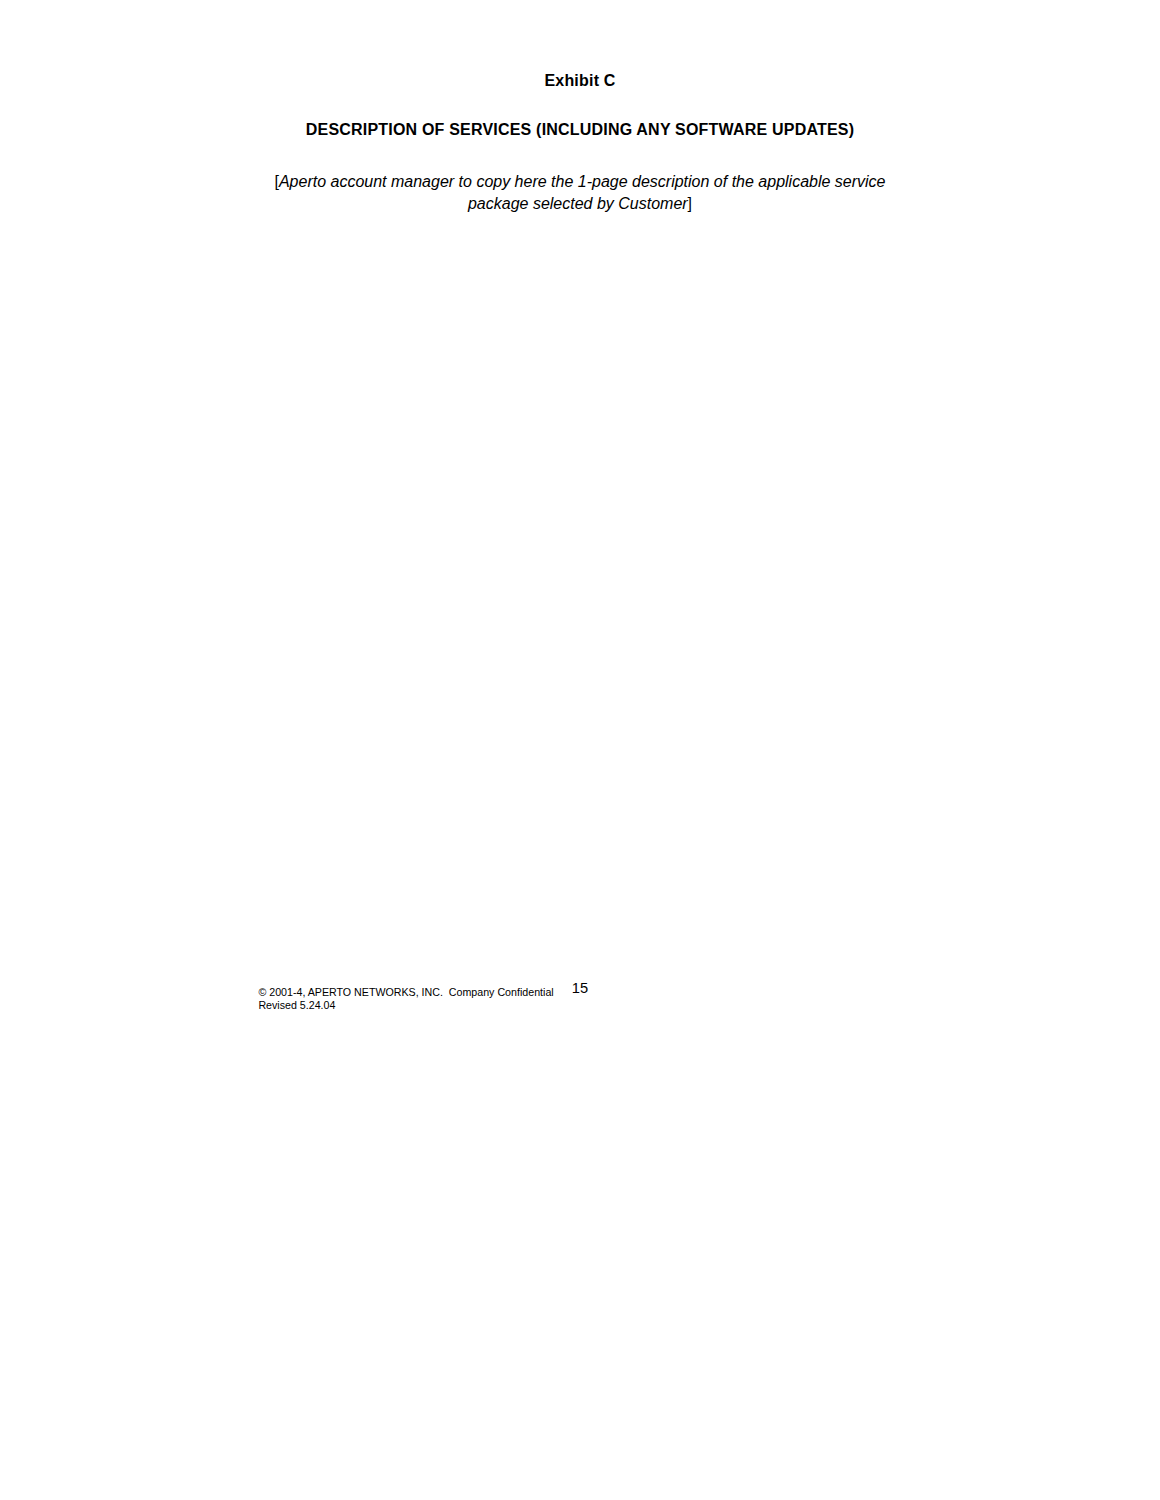Exhibit C
DESCRIPTION OF SERVICES (INCLUDING ANY SOFTWARE UPDATES)
[Aperto account manager to copy here the 1-page description of the applicable service package selected by Customer]
15
© 2001-4, APERTO NETWORKS, INC. Company Confidential
Revised 5.24.04